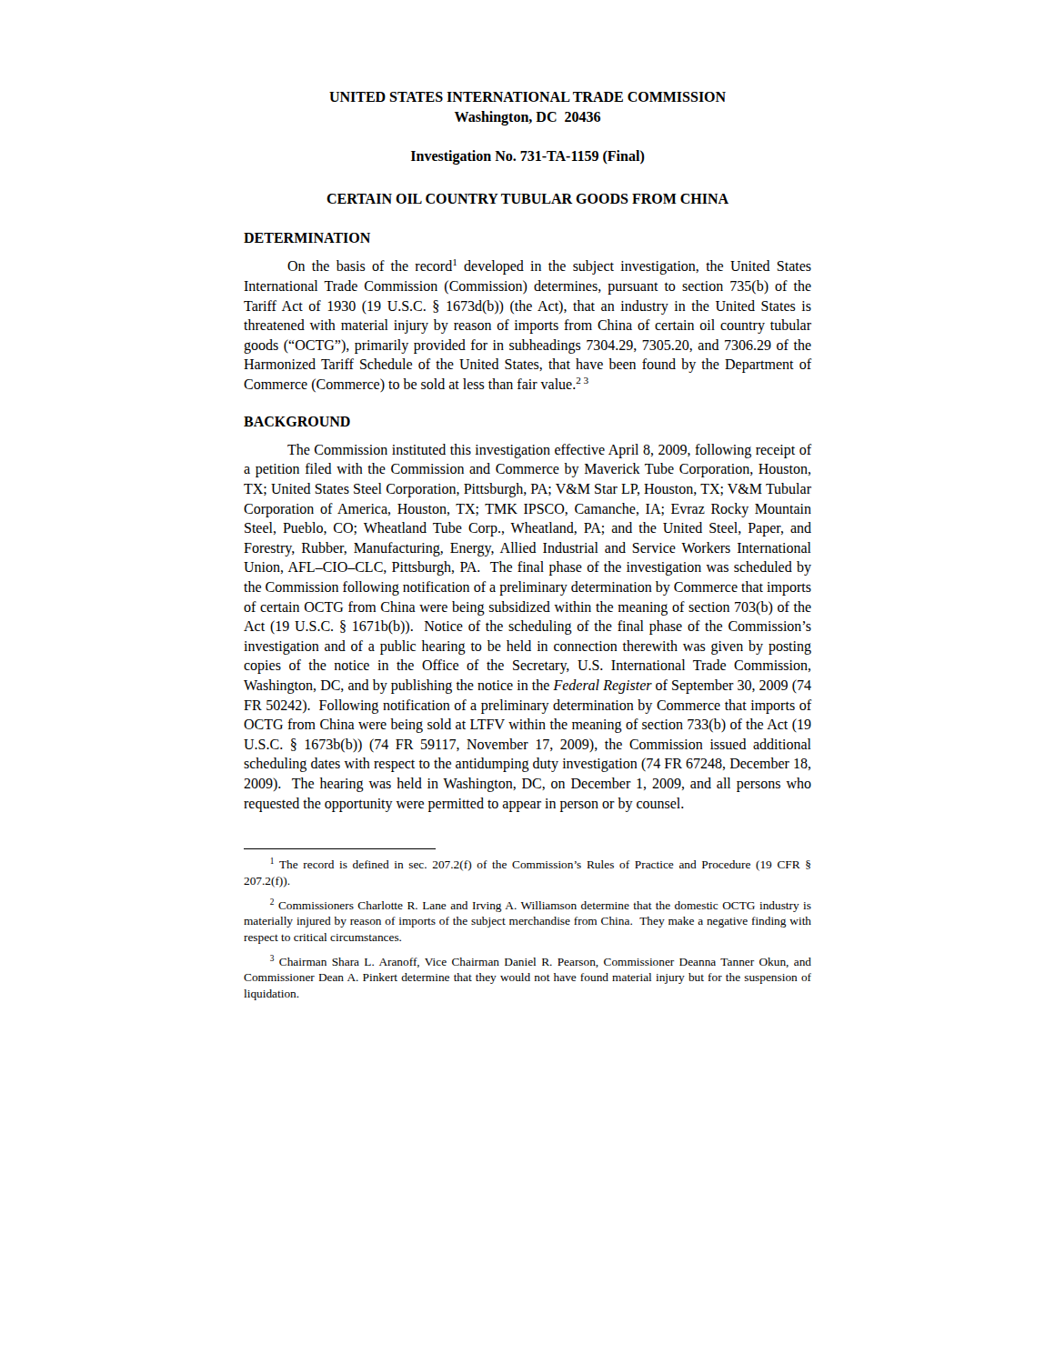UNITED STATES INTERNATIONAL TRADE COMMISSION
Washington, DC 20436
Investigation No. 731-TA-1159 (Final)
CERTAIN OIL COUNTRY TUBULAR GOODS FROM CHINA
DETERMINATION
On the basis of the record1 developed in the subject investigation, the United States International Trade Commission (Commission) determines, pursuant to section 735(b) of the Tariff Act of 1930 (19 U.S.C. § 1673d(b)) (the Act), that an industry in the United States is threatened with material injury by reason of imports from China of certain oil country tubular goods (“OCTG”), primarily provided for in subheadings 7304.29, 7305.20, and 7306.29 of the Harmonized Tariff Schedule of the United States, that have been found by the Department of Commerce (Commerce) to be sold at less than fair value.2 3
BACKGROUND
The Commission instituted this investigation effective April 8, 2009, following receipt of a petition filed with the Commission and Commerce by Maverick Tube Corporation, Houston, TX; United States Steel Corporation, Pittsburgh, PA; V&M Star LP, Houston, TX; V&M Tubular Corporation of America, Houston, TX; TMK IPSCO, Camanche, IA; Evraz Rocky Mountain Steel, Pueblo, CO; Wheatland Tube Corp., Wheatland, PA; and the United Steel, Paper, and Forestry, Rubber, Manufacturing, Energy, Allied Industrial and Service Workers International Union, AFL–CIO–CLC, Pittsburgh, PA. The final phase of the investigation was scheduled by the Commission following notification of a preliminary determination by Commerce that imports of certain OCTG from China were being subsidized within the meaning of section 703(b) of the Act (19 U.S.C. § 1671b(b)). Notice of the scheduling of the final phase of the Commission’s investigation and of a public hearing to be held in connection therewith was given by posting copies of the notice in the Office of the Secretary, U.S. International Trade Commission, Washington, DC, and by publishing the notice in the Federal Register of September 30, 2009 (74 FR 50242). Following notification of a preliminary determination by Commerce that imports of OCTG from China were being sold at LTFV within the meaning of section 733(b) of the Act (19 U.S.C. § 1673b(b)) (74 FR 59117, November 17, 2009), the Commission issued additional scheduling dates with respect to the antidumping duty investigation (74 FR 67248, December 18, 2009). The hearing was held in Washington, DC, on December 1, 2009, and all persons who requested the opportunity were permitted to appear in person or by counsel.
1 The record is defined in sec. 207.2(f) of the Commission’s Rules of Practice and Procedure (19 CFR § 207.2(f)).
2 Commissioners Charlotte R. Lane and Irving A. Williamson determine that the domestic OCTG industry is materially injured by reason of imports of the subject merchandise from China. They make a negative finding with respect to critical circumstances.
3 Chairman Shara L. Aranoff, Vice Chairman Daniel R. Pearson, Commissioner Deanna Tanner Okun, and Commissioner Dean A. Pinkert determine that they would not have found material injury but for the suspension of liquidation.